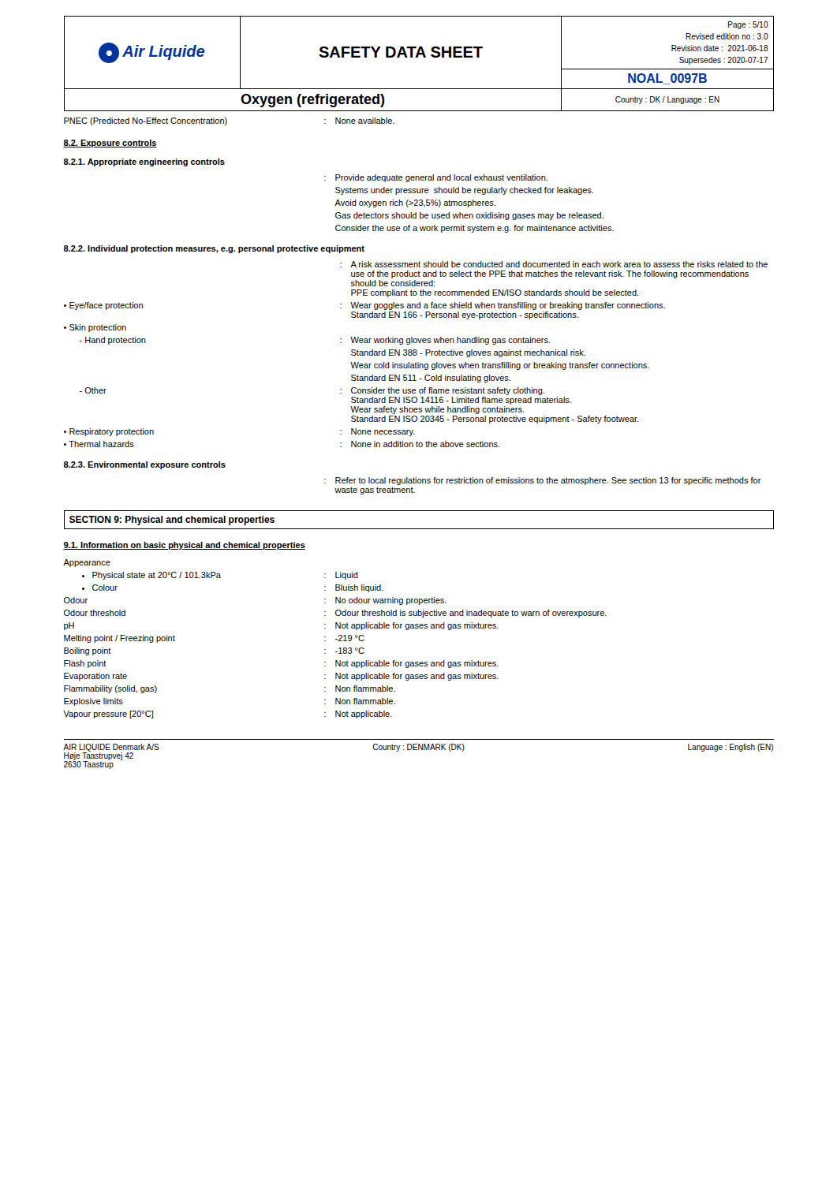| ● Air Liquide | SAFETY DATA SHEET | Page : 5/10 Revised edition no : 3.0 Revision date : 2021-06-18 Supersedes : 2020-07-17 |
| NOAL_0097B |
| Oxygen (refrigerated) | Country : DK / Language : EN |
| PNEC (Predicted No-Effect Concentration) | : | None available. |
8.2. Exposure controls
8.2.1. Appropriate engineering controls
| | : | Provide adequate general and local exhaust ventilation. Systems under pressure should be regularly checked for leakages. Avoid oxygen rich (>23,5%) atmospheres. Gas detectors should be used when oxidising gases may be released. Consider the use of a work permit system e.g. for maintenance activities. |
8.2.2. Individual protection measures, e.g. personal protective equipment
| | : | A risk assessment should be conducted and documented in each work area to assess the risks related to the use of the product and to select the PPE that matches the relevant risk. The following recommendations should be considered: PPE compliant to the recommended EN/ISO standards should be selected. |
| • Eye/face protection | : | Wear goggles and a face shield when transfilling or breaking transfer connections. Standard EN 166 - Personal eye-protection - specifications. |
| • Skin protection | | |
| - Hand protection | : | Wear working gloves when handling gas containers. Standard EN 388 - Protective gloves against mechanical risk. Wear cold insulating gloves when transfilling or breaking transfer connections. Standard EN 511 - Cold insulating gloves. |
| - Other | : | Consider the use of flame resistant safety clothing. Standard EN ISO 14116 - Limited flame spread materials. Wear safety shoes while handling containers. Standard EN ISO 20345 - Personal protective equipment - Safety footwear. |
| • Respiratory protection | : | None necessary. |
| • Thermal hazards | : | None in addition to the above sections. |
8.2.3. Environmental exposure controls
| | : | Refer to local regulations for restriction of emissions to the atmosphere. See section 13 for specific methods for waste gas treatment. |
SECTION 9: Physical and chemical properties
9.1. Information on basic physical and chemical properties
| Appearance | | |
| Physical state at 20°C / 101.3kPa | : | Liquid |
| Colour | : | Bluish liquid. |
| Odour | : | No odour warning properties. |
| Odour threshold | : | Odour threshold is subjective and inadequate to warn of overexposure. |
| pH | : | Not applicable for gases and gas mixtures. |
| Melting point / Freezing point | : | -219 °C |
| Boiling point | : | -183 °C |
| Flash point | : | Not applicable for gases and gas mixtures. |
| Evaporation rate | : | Not applicable for gases and gas mixtures. |
| Flammability (solid, gas) | : | Non flammable. |
| Explosive limits | : | Non flammable. |
| Vapour pressure [20°C] | : | Not applicable. |
AIR LIQUIDE Denmark A/S
Høje Taastrupvej 42
2630 Taastrup
Country : DENMARK (DK)
Language : English (EN)